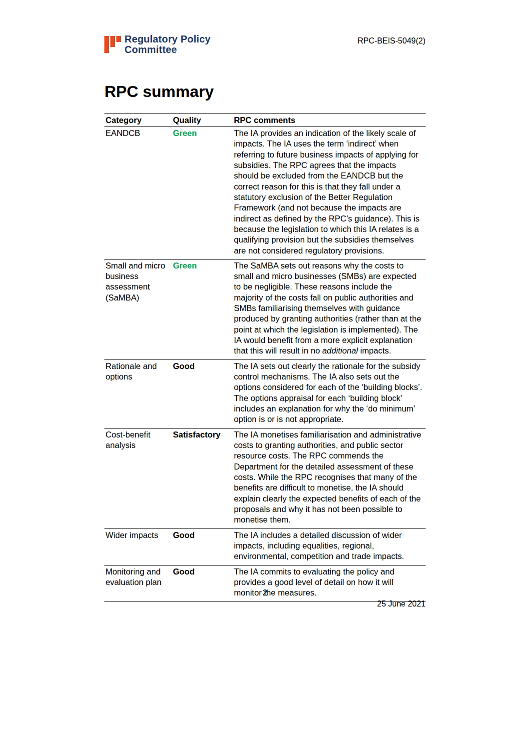Regulatory Policy
Committee
RPC-BEIS-5049(2)
RPC summary
| Category | Quality | RPC comments |
| --- | --- | --- |
| EANDCB | Green | The IA provides an indication of the likely scale of impacts. The IA uses the term ‘indirect’ when referring to future business impacts of applying for subsidies. The RPC agrees that the impacts should be excluded from the EANDCB but the correct reason for this is that they fall under a statutory exclusion of the Better Regulation Framework (and not because the impacts are indirect as defined by the RPC’s guidance). This is because the legislation to which this IA relates is a qualifying provision but the subsidies themselves are not considered regulatory provisions. |
| Small and micro business assessment (SaMBA) | Green | The SaMBA sets out reasons why the costs to small and micro businesses (SMBs) are expected to be negligible. These reasons include the majority of the costs fall on public authorities and SMBs familiarising themselves with guidance produced by granting authorities (rather than at the point at which the legislation is implemented). The IA would benefit from a more explicit explanation that this will result in no additional impacts. |
| Rationale and options | Good | The IA sets out clearly the rationale for the subsidy control mechanisms. The IA also sets out the options considered for each of the ‘building blocks’. The options appraisal for each ‘building block’ includes an explanation for why the ‘do minimum’ option is or is not appropriate. |
| Cost-benefit analysis | Satisfactory | The IA monetises familiarisation and administrative costs to granting authorities, and public sector resource costs. The RPC commends the Department for the detailed assessment of these costs. While the RPC recognises that many of the benefits are difficult to monetise, the IA should explain clearly the expected benefits of each of the proposals and why it has not been possible to monetise them. |
| Wider impacts | Good | The IA includes a detailed discussion of wider impacts, including equalities, regional, environmental, competition and trade impacts. |
| Monitoring and evaluation plan | Good | The IA commits to evaluating the policy and provides a good level of detail on how it will monitor the measures. |
2
25 June 2021